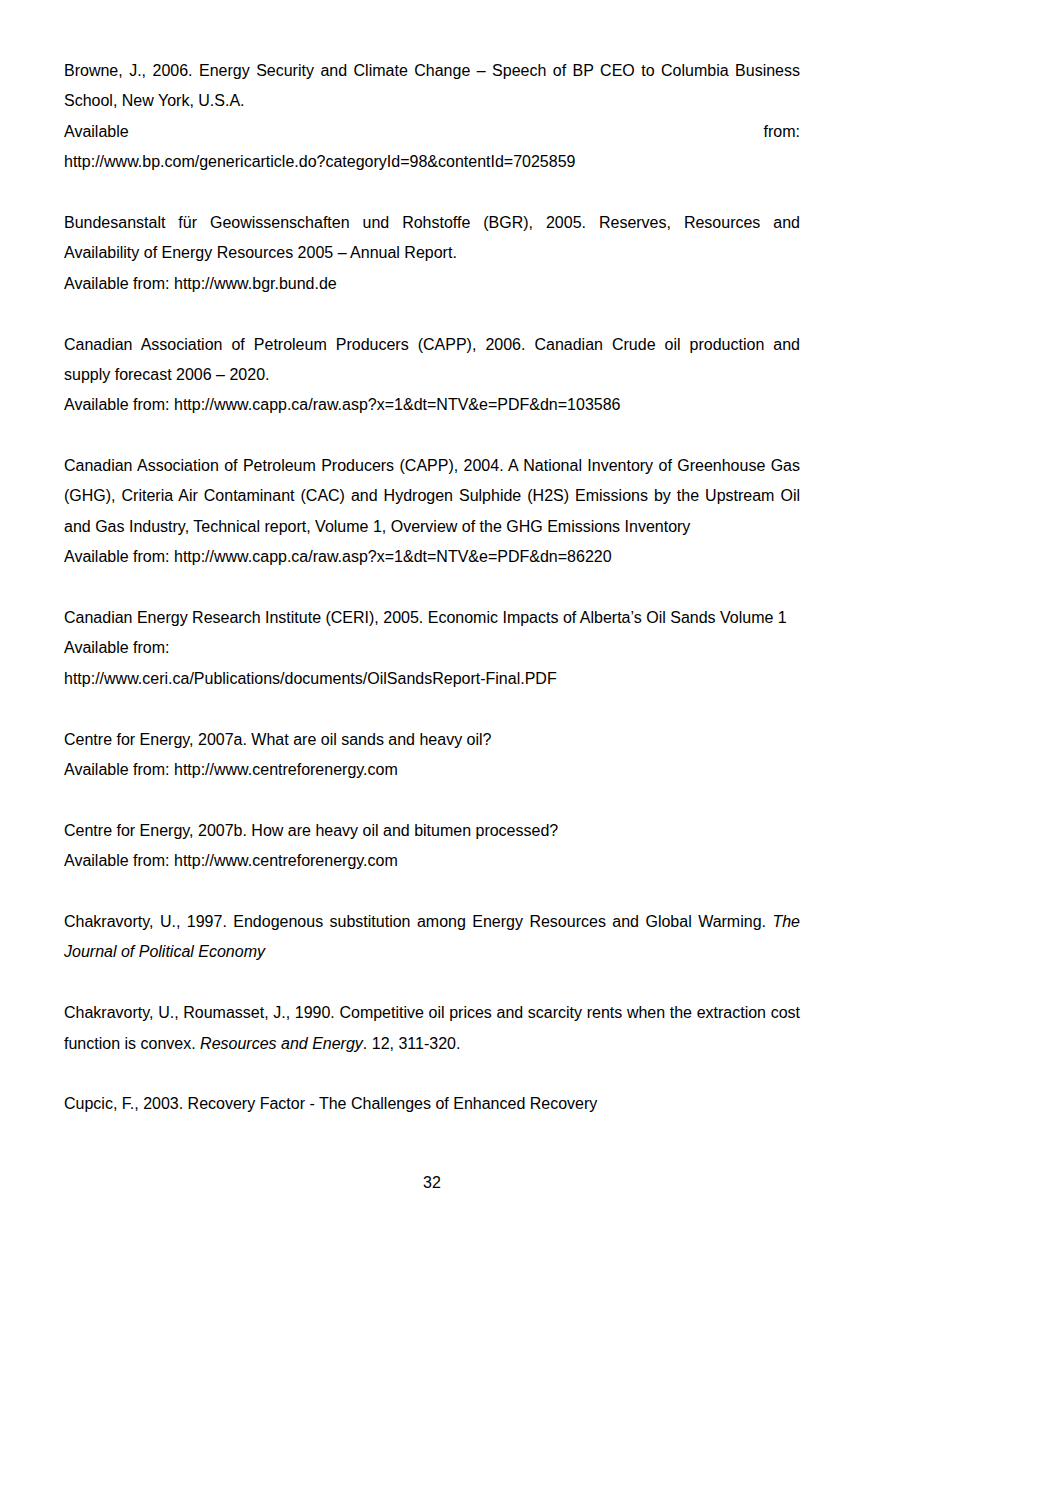Browne, J., 2006. Energy Security and Climate Change – Speech of BP CEO to Columbia Business School, New York, U.S.A.
Available from:
http://www.bp.com/genericarticle.do?categoryId=98&contentId=7025859
Bundesanstalt für Geowissenschaften und Rohstoffe (BGR), 2005. Reserves, Resources and Availability of Energy Resources 2005 – Annual Report.
Available from: http://www.bgr.bund.de
Canadian Association of Petroleum Producers (CAPP), 2006. Canadian Crude oil production and supply forecast 2006 – 2020.
Available from: http://www.capp.ca/raw.asp?x=1&dt=NTV&e=PDF&dn=103586
Canadian Association of Petroleum Producers (CAPP), 2004. A National Inventory of Greenhouse Gas (GHG), Criteria Air Contaminant (CAC) and Hydrogen Sulphide (H2S) Emissions by the Upstream Oil and Gas Industry, Technical report, Volume 1, Overview of the GHG Emissions Inventory
Available from: http://www.capp.ca/raw.asp?x=1&dt=NTV&e=PDF&dn=86220
Canadian Energy Research Institute (CERI), 2005. Economic Impacts of Alberta’s Oil Sands Volume 1
Available from:
http://www.ceri.ca/Publications/documents/OilSandsReport-Final.PDF
Centre for Energy, 2007a. What are oil sands and heavy oil?
Available from: http://www.centreforenergy.com
Centre for Energy, 2007b. How are heavy oil and bitumen processed?
Available from: http://www.centreforenergy.com
Chakravorty, U., 1997. Endogenous substitution among Energy Resources and Global Warming. The Journal of Political Economy
Chakravorty, U., Roumasset, J., 1990. Competitive oil prices and scarcity rents when the extraction cost function is convex. Resources and Energy. 12, 311-320.
Cupcic, F., 2003. Recovery Factor - The Challenges of Enhanced Recovery
32